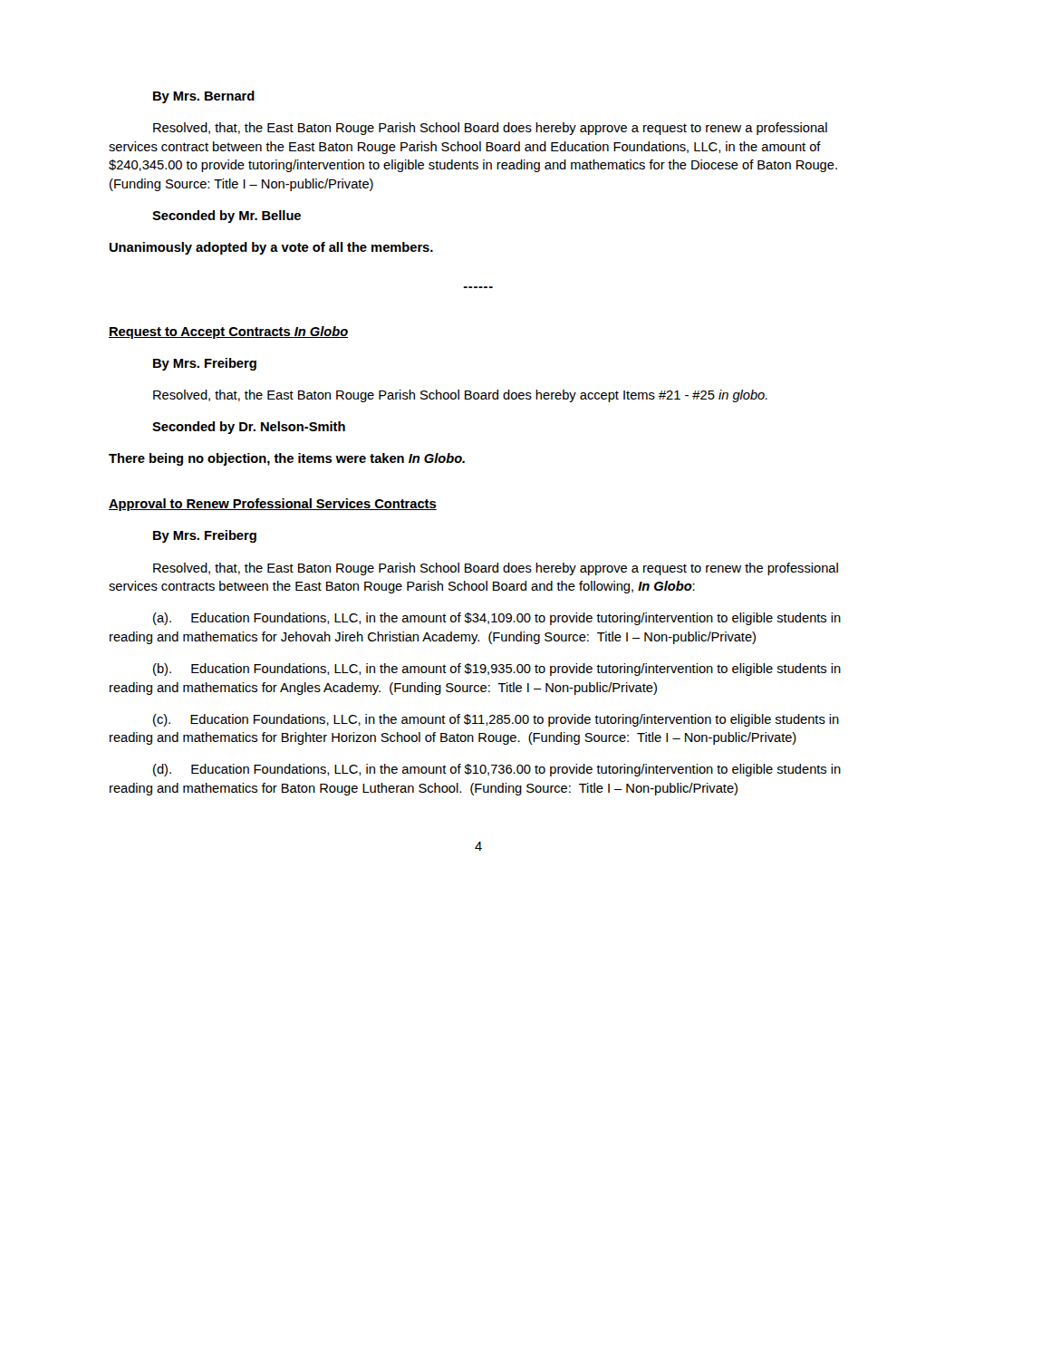By Mrs. Bernard
Resolved, that, the East Baton Rouge Parish School Board does hereby approve a request to renew a professional services contract between the East Baton Rouge Parish School Board and Education Foundations, LLC, in the amount of $240,345.00 to provide tutoring/intervention to eligible students in reading and mathematics for the Diocese of Baton Rouge. (Funding Source: Title I – Non-public/Private)
Seconded by Mr. Bellue
Unanimously adopted by a vote of all the members.
------
Request to Accept Contracts In Globo
By Mrs. Freiberg
Resolved, that, the East Baton Rouge Parish School Board does hereby accept Items #21 - #25 in globo.
Seconded by Dr. Nelson-Smith
There being no objection, the items were taken In Globo.
Approval to Renew Professional Services Contracts
By Mrs. Freiberg
Resolved, that, the East Baton Rouge Parish School Board does hereby approve a request to renew the professional services contracts between the East Baton Rouge Parish School Board and the following, In Globo:
(a). Education Foundations, LLC, in the amount of $34,109.00 to provide tutoring/intervention to eligible students in reading and mathematics for Jehovah Jireh Christian Academy. (Funding Source: Title I – Non-public/Private)
(b). Education Foundations, LLC, in the amount of $19,935.00 to provide tutoring/intervention to eligible students in reading and mathematics for Angles Academy. (Funding Source: Title I – Non-public/Private)
(c). Education Foundations, LLC, in the amount of $11,285.00 to provide tutoring/intervention to eligible students in reading and mathematics for Brighter Horizon School of Baton Rouge. (Funding Source: Title I – Non-public/Private)
(d). Education Foundations, LLC, in the amount of $10,736.00 to provide tutoring/intervention to eligible students in reading and mathematics for Baton Rouge Lutheran School. (Funding Source: Title I – Non-public/Private)
4